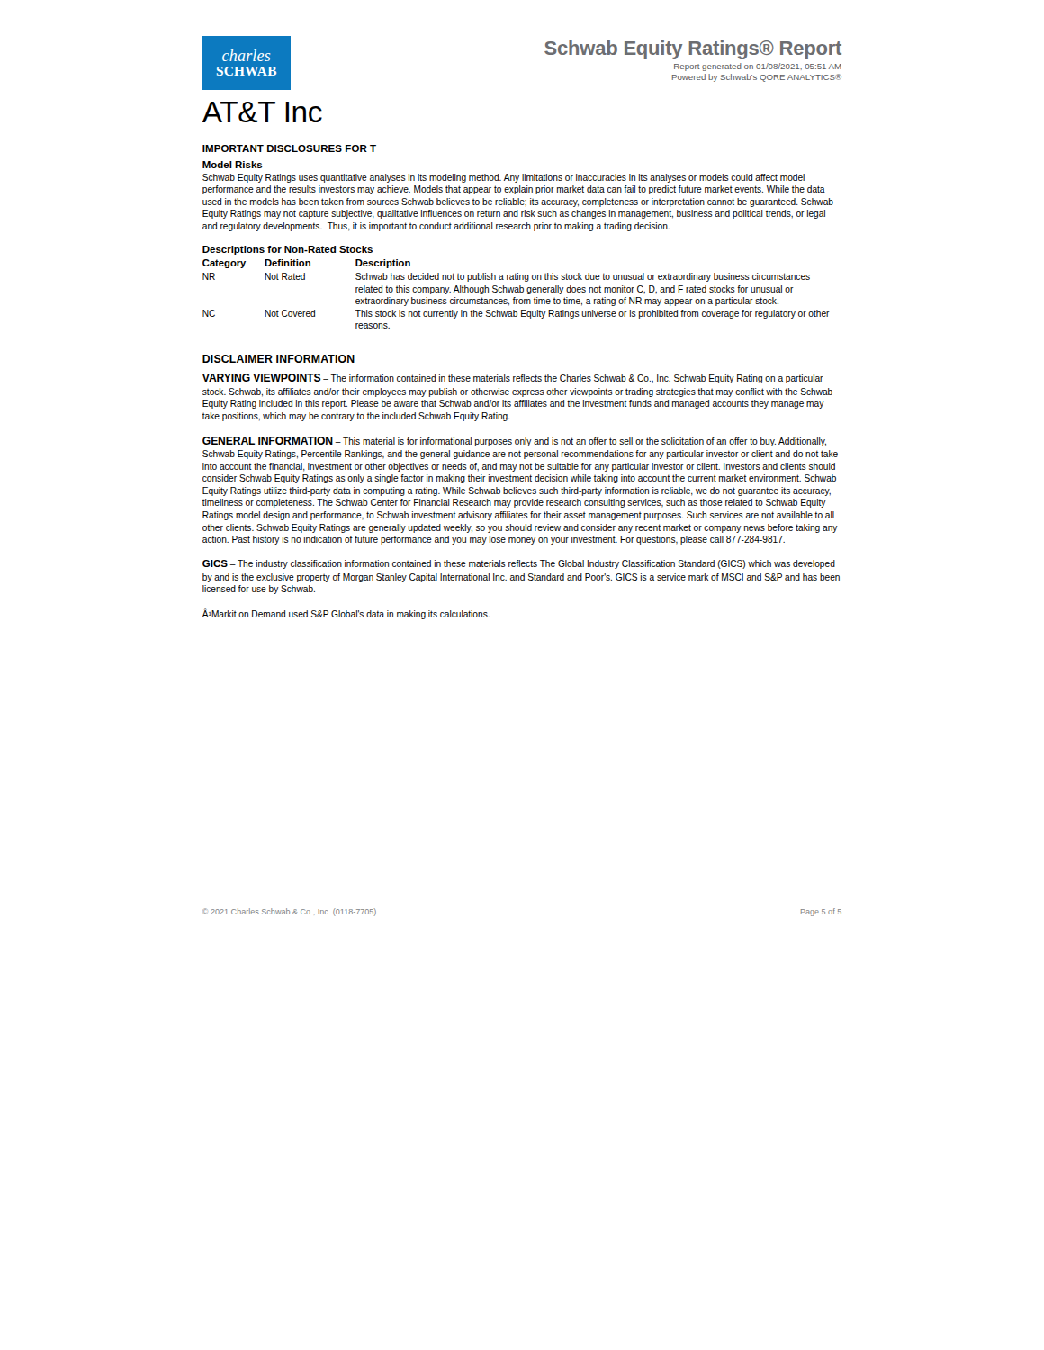charles SCHWAB
Schwab Equity Ratings® Report
Report generated on 01/08/2021, 05:51 AM
Powered by Schwab's QORE ANALYTICS®
AT&T Inc
IMPORTANT DISCLOSURES FOR T
Model Risks
Schwab Equity Ratings uses quantitative analyses in its modeling method. Any limitations or inaccuracies in its analyses or models could affect model performance and the results investors may achieve. Models that appear to explain prior market data can fail to predict future market events. While the data used in the models has been taken from sources Schwab believes to be reliable; its accuracy, completeness or interpretation cannot be guaranteed. Schwab Equity Ratings may not capture subjective, qualitative influences on return and risk such as changes in management, business and political trends, or legal and regulatory developments. Thus, it is important to conduct additional research prior to making a trading decision.
Descriptions for Non-Rated Stocks
| Category | Definition | Description |
| --- | --- | --- |
| NR | Not Rated | Schwab has decided not to publish a rating on this stock due to unusual or extraordinary business circumstances related to this company. Although Schwab generally does not monitor C, D, and F rated stocks for unusual or extraordinary business circumstances, from time to time, a rating of NR may appear on a particular stock. |
| NC | Not Covered | This stock is not currently in the Schwab Equity Ratings universe or is prohibited from coverage for regulatory or other reasons. |
DISCLAIMER INFORMATION
VARYING VIEWPOINTS – The information contained in these materials reflects the Charles Schwab & Co., Inc. Schwab Equity Rating on a particular stock. Schwab, its affiliates and/or their employees may publish or otherwise express other viewpoints or trading strategies that may conflict with the Schwab Equity Rating included in this report. Please be aware that Schwab and/or its affiliates and the investment funds and managed accounts they manage may take positions, which may be contrary to the included Schwab Equity Rating.
GENERAL INFORMATION – This material is for informational purposes only and is not an offer to sell or the solicitation of an offer to buy. Additionally, Schwab Equity Ratings, Percentile Rankings, and the general guidance are not personal recommendations for any particular investor or client and do not take into account the financial, investment or other objectives or needs of, and may not be suitable for any particular investor or client. Investors and clients should consider Schwab Equity Ratings as only a single factor in making their investment decision while taking into account the current market environment. Schwab Equity Ratings utilize third-party data in computing a rating. While Schwab believes such third-party information is reliable, we do not guarantee its accuracy, timeliness or completeness. The Schwab Center for Financial Research may provide research consulting services, such as those related to Schwab Equity Ratings model design and performance, to Schwab investment advisory affiliates for their asset management purposes. Such services are not available to all other clients. Schwab Equity Ratings are generally updated weekly, so you should review and consider any recent market or company news before taking any action. Past history is no indication of future performance and you may lose money on your investment. For questions, please call 877-284-9817.
GICS – The industry classification information contained in these materials reflects The Global Industry Classification Standard (GICS) which was developed by and is the exclusive property of Morgan Stanley Capital International Inc. and Standard and Poor's. GICS is a service mark of MSCI and S&P and has been licensed for use by Schwab.
Â¹Markit on Demand used S&P Global's data in making its calculations.
© 2021 Charles Schwab & Co., Inc. (0118-7705)
Page 5 of 5